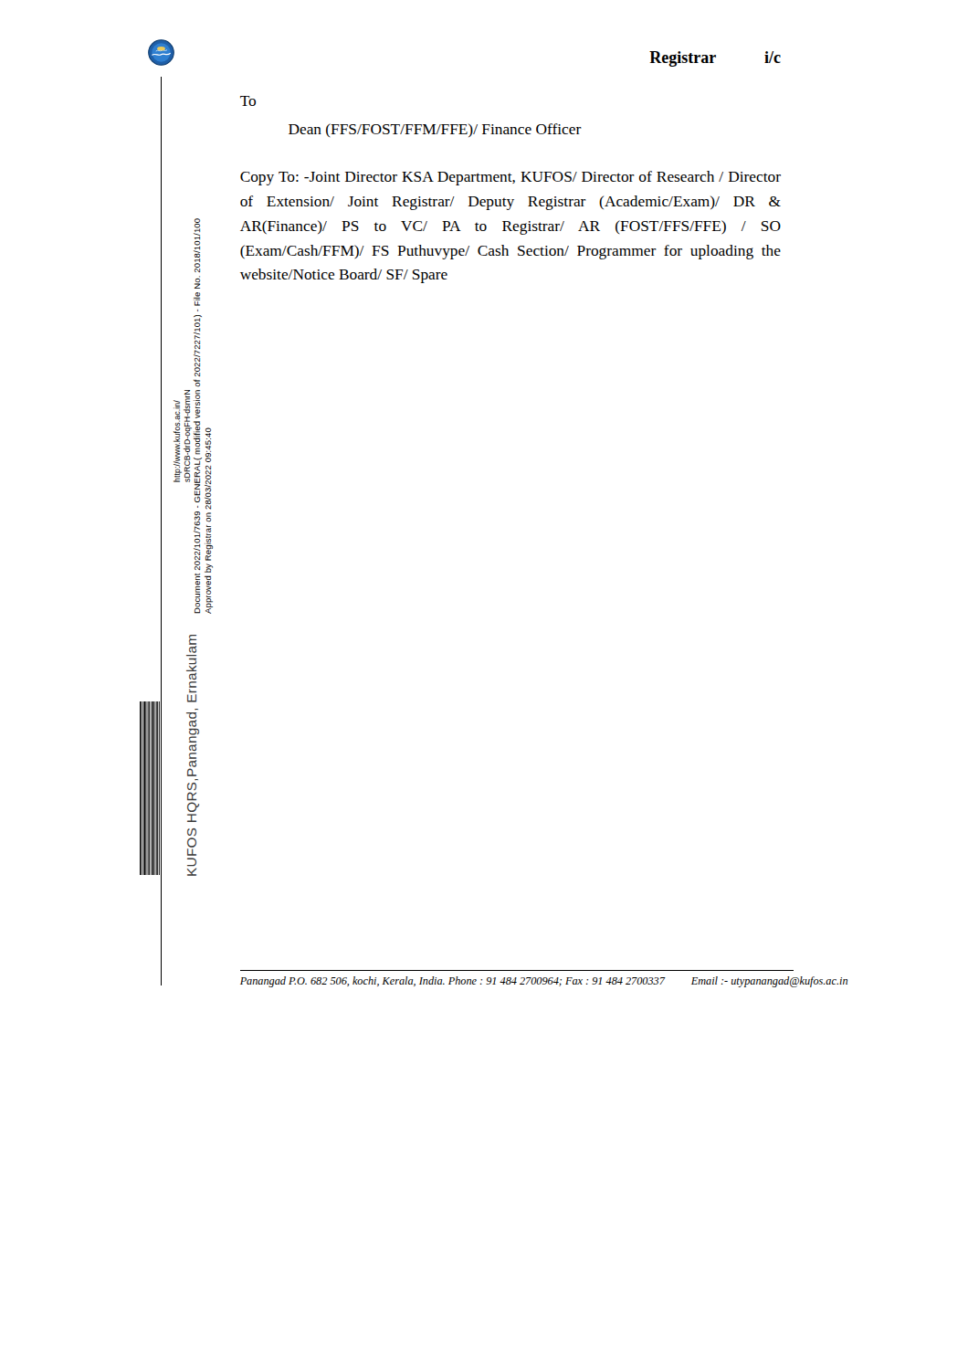Document 2022/101/7639 - GENERAL( modified version of 2022/7227/101) - File No. 2018/101/100 Approved by Registrar on 28/03/2022 09:45:40
http://www.kufos.ac.in/ sDRCB-drD-oqFH-dsmrN
KUFOS HQRS,Panangad, Ernakulam
Registrar i/c
To
Dean (FFS/FOST/FFM/FFE)/ Finance Officer
Copy To: -Joint Director KSA Department, KUFOS/ Director of Research / Director of Extension/ Joint Registrar/ Deputy Registrar (Academic/Exam)/ DR & AR(Finance)/ PS to VC/ PA to Registrar/ AR (FOST/FFS/FFE) / SO (Exam/Cash/FFM)/ FS Puthuvype/ Cash Section/ Programmer for uploading the website/Notice Board/ SF/ Spare
Panangad P.O. 682 506, kochi, Kerala, India. Phone : 91 484 2700964; Fax : 91 484 2700337 Email :- utypanangad@kufos.ac.in